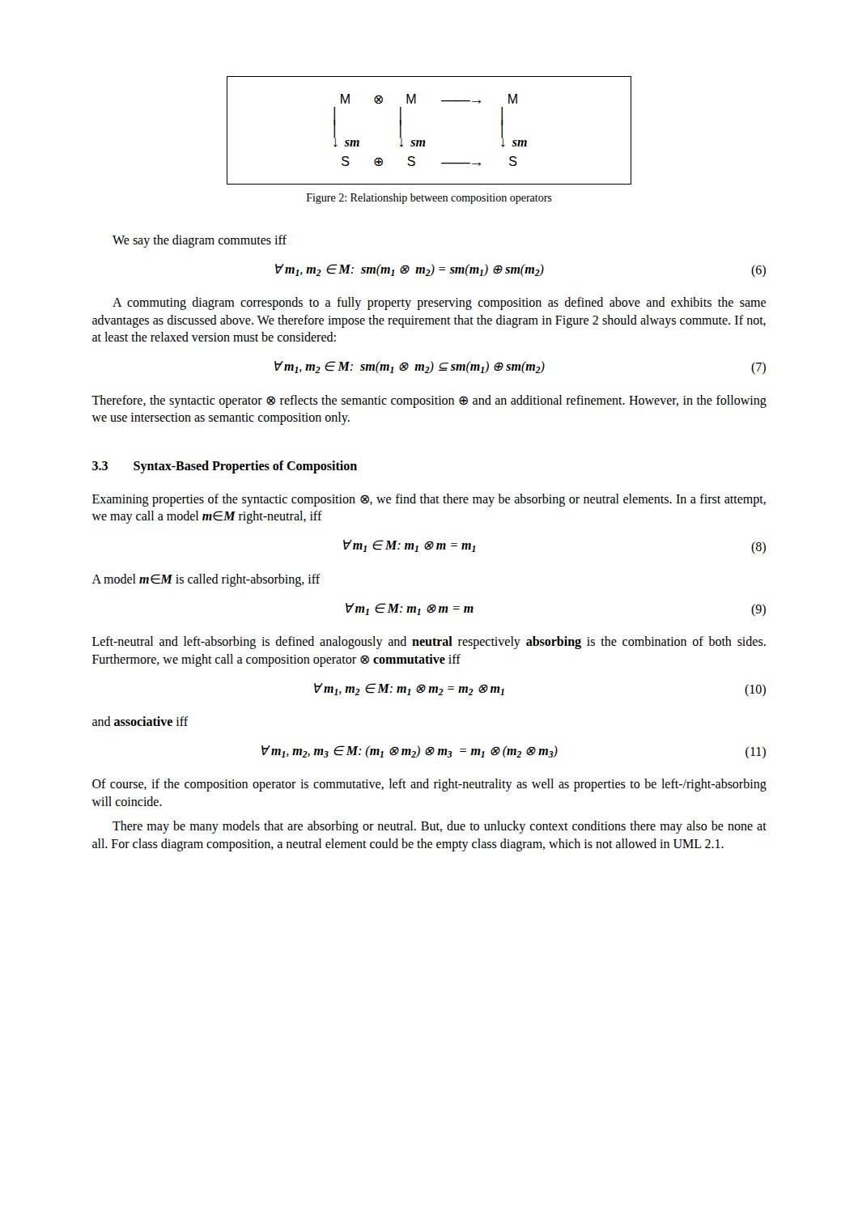| M | ⊗ | M | ——→ | M |
| │ │ ↓ sm | | │ │ ↓ sm | | │ │ ↓ sm |
| S | ⊕ | S | ——→ | S |
Figure 2: Relationship between composition operators
We say the diagram commutes iff
∀ m1, m2 ∈ M: sm(m1 ⊗ m2) = sm(m1) ⊕ sm(m2) (6)
A commuting diagram corresponds to a fully property preserving composition as defined above and exhibits the same advantages as discussed above. We therefore impose the requirement that the diagram in Figure 2 should always commute. If not, at least the relaxed version must be considered:
∀ m1, m2 ∈ M: sm(m1 ⊗ m2) ⊆ sm(m1) ⊕ sm(m2) (7)
Therefore, the syntactic operator ⊗ reflects the semantic composition ⊕ and an additional refinement. However, in the following we use intersection as semantic composition only.
3.3 Syntax-Based Properties of Composition
Examining properties of the syntactic composition ⊗, we find that there may be absorbing or neutral elements. In a first attempt, we may call a model m∈M right-neutral, iff
∀ m1 ∈ M: m1 ⊗ m = m1 (8)
A model m∈M is called right-absorbing, iff
∀ m1 ∈ M: m1 ⊗ m = m (9)
Left-neutral and left-absorbing is defined analogously and neutral respectively absorbing is the combination of both sides. Furthermore, we might call a composition operator ⊗ commutative iff
∀ m1, m2 ∈ M: m1 ⊗ m2 = m2 ⊗ m1 (10)
and associative iff
∀ m1, m2, m3 ∈ M: (m1 ⊗ m2) ⊗ m3 = m1 ⊗ (m2 ⊗ m3) (11)
Of course, if the composition operator is commutative, left and right-neutrality as well as properties to be left-/right-absorbing will coincide.
There may be many models that are absorbing or neutral. But, due to unlucky context conditions there may also be none at all. For class diagram composition, a neutral element could be the empty class diagram, which is not allowed in UML 2.1.